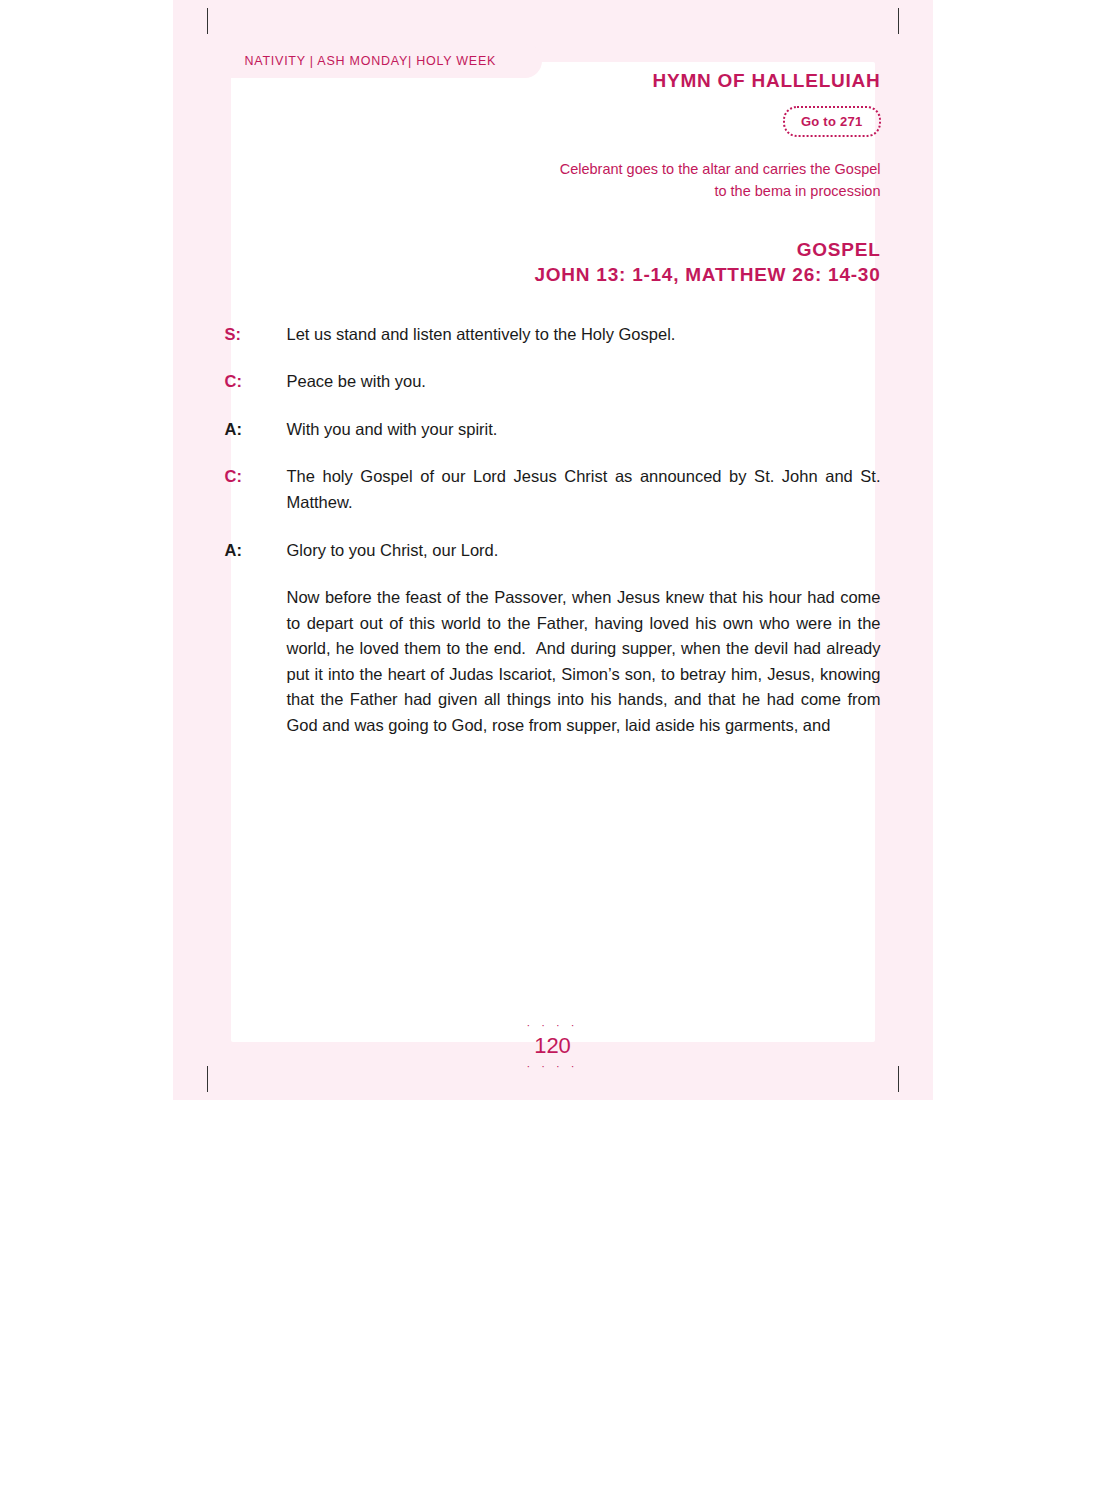Nativity | Ash Monday| Holy Week
Hymn of Halleluiah
Go to 271
Celebrant goes to the altar and carries the Gospel to the bema in procession
Gospel
John 13: 1-14, Matthew 26: 14-30
| S: | Let us stand and listen attentively to the Holy Gospel. |
| C: | Peace be with you. |
| A: | With you and with your spirit. |
| C: | The holy Gospel of our Lord Jesus Christ as announced by St. John and St. Matthew. |
| A: | Glory to you Christ, our Lord. |
| | Now before the feast of the Passover, when Jesus knew that his hour had come to depart out of this world to the Father, having loved his own who were in the world, he loved them to the end. And during supper, when the devil had already put it into the heart of Judas Iscariot, Simon’s son, to betray him, Jesus, knowing that the Father had given all things into his hands, and that he had come from God and was going to God, rose from supper, laid aside his garments, and |
· · · · 120 · · · ·